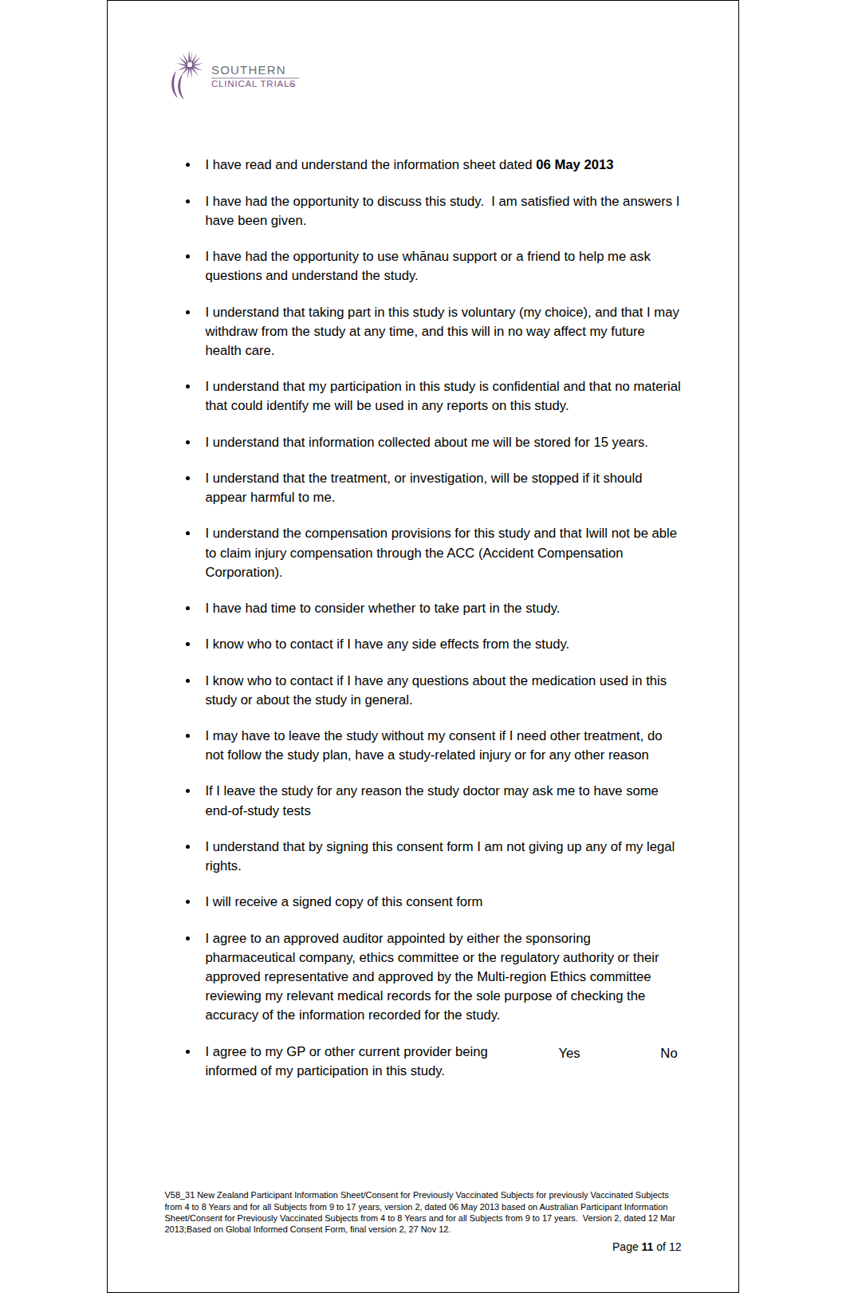SOUTHERN CLINICAL TRIALS LTD
I have read and understand the information sheet dated 06 May 2013
I have had the opportunity to discuss this study. I am satisfied with the answers I have been given.
I have had the opportunity to use whānau support or a friend to help me ask questions and understand the study.
I understand that taking part in this study is voluntary (my choice), and that I may withdraw from the study at any time, and this will in no way affect my future health care.
I understand that my participation in this study is confidential and that no material that could identify me will be used in any reports on this study.
I understand that information collected about me will be stored for 15 years.
I understand that the treatment, or investigation, will be stopped if it should appear harmful to me.
I understand the compensation provisions for this study and that Iwill not be able to claim injury compensation through the ACC (Accident Compensation Corporation).
I have had time to consider whether to take part in the study.
I know who to contact if I have any side effects from the study.
I know who to contact if I have any questions about the medication used in this study or about the study in general.
I may have to leave the study without my consent if I need other treatment, do not follow the study plan, have a study-related injury or for any other reason
If I leave the study for any reason the study doctor may ask me to have some end-of-study tests
I understand that by signing this consent form I am not giving up any of my legal rights.
I will receive a signed copy of this consent form
I agree to an approved auditor appointed by either the sponsoring pharmaceutical company, ethics committee or the regulatory authority or their approved representative and approved by the Multi-region Ethics committee reviewing my relevant medical records for the sole purpose of checking the accuracy of the information recorded for the study.
I agree to my GP or other current provider being informed of my participation in this study.
Yes No
V58_31 New Zealand Participant Information Sheet/Consent for Previously Vaccinated Subjects for previously Vaccinated Subjects from 4 to 8 Years and for all Subjects from 9 to 17 years, version 2, dated 06 May 2013 based on Australian Participant Information Sheet/Consent for Previously Vaccinated Subjects from 4 to 8 Years and for all Subjects from 9 to 17 years. Version 2, dated 12 Mar 2013;Based on Global Informed Consent Form, final version 2, 27 Nov 12.
Page 11 of 12